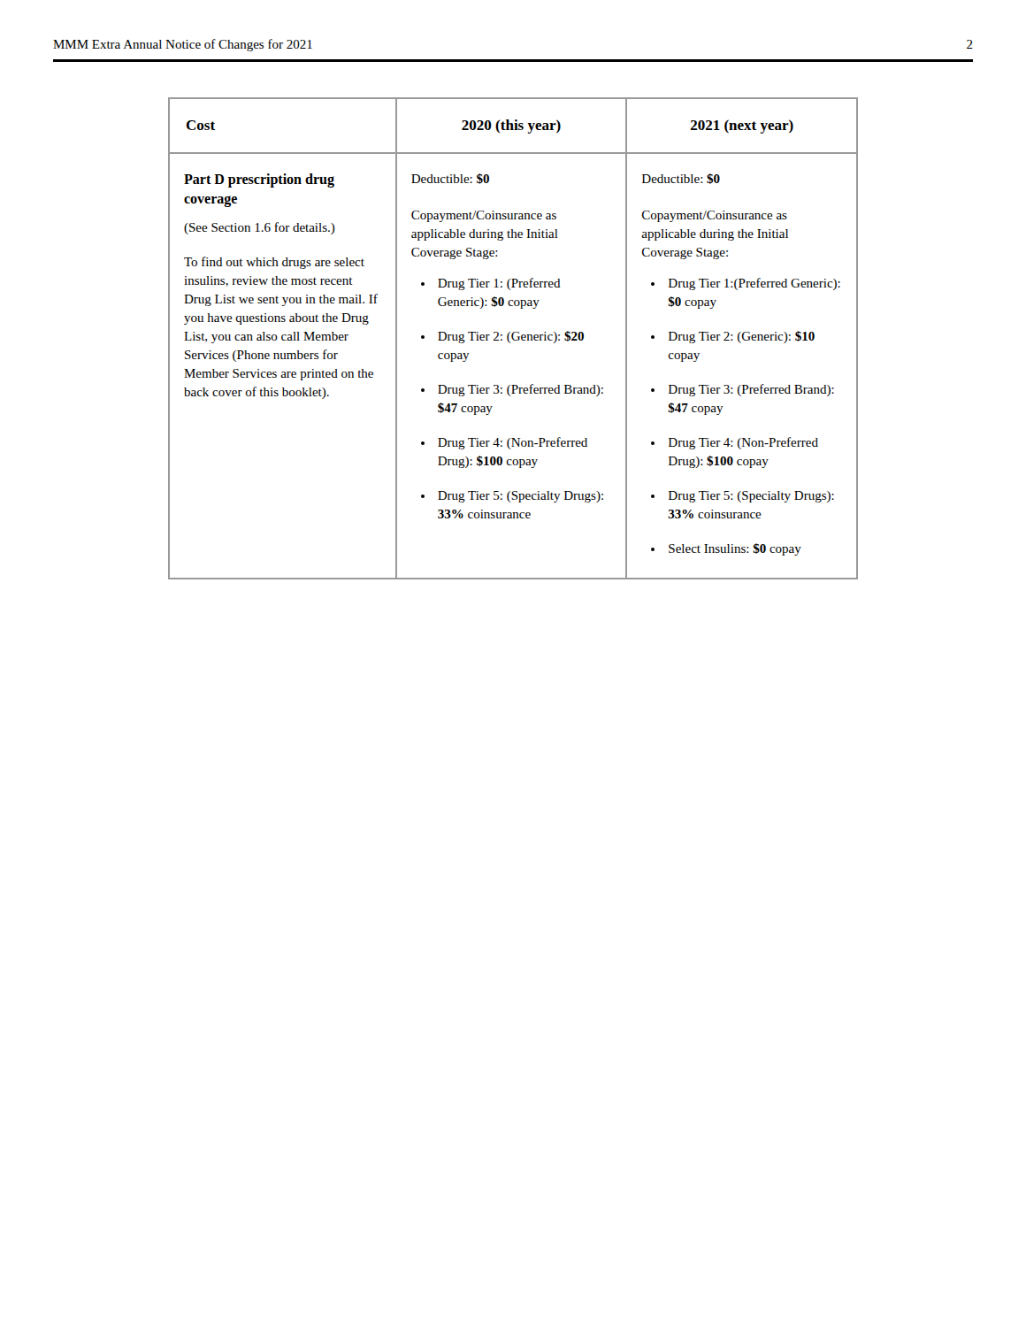MMM Extra Annual Notice of Changes for 2021 2
| Cost | 2020 (this year) | 2021 (next year) |
| --- | --- | --- |
| Part D prescription drug coverage (See Section 1.6 for details.) To find out which drugs are select insulins, review the most recent Drug List we sent you in the mail. If you have questions about the Drug List, you can also call Member Services (Phone numbers for Member Services are printed on the back cover of this booklet). | Deductible: $0 Copayment/Coinsurance as applicable during the Initial Coverage Stage: Drug Tier 1: (Preferred Generic): $0 copay Drug Tier 2: (Generic): $20 copay Drug Tier 3: (Preferred Brand): $47 copay Drug Tier 4: (Non-Preferred Drug): $100 copay Drug Tier 5: (Specialty Drugs): 33% coinsurance | Deductible: $0 Copayment/Coinsurance as applicable during the Initial Coverage Stage: Drug Tier 1:(Preferred Generic): $0 copay Drug Tier 2: (Generic): $10 copay Drug Tier 3: (Preferred Brand): $47 copay Drug Tier 4: (Non-Preferred Drug): $100 copay Drug Tier 5: (Specialty Drugs): 33% coinsurance Select Insulins: $0 copay |